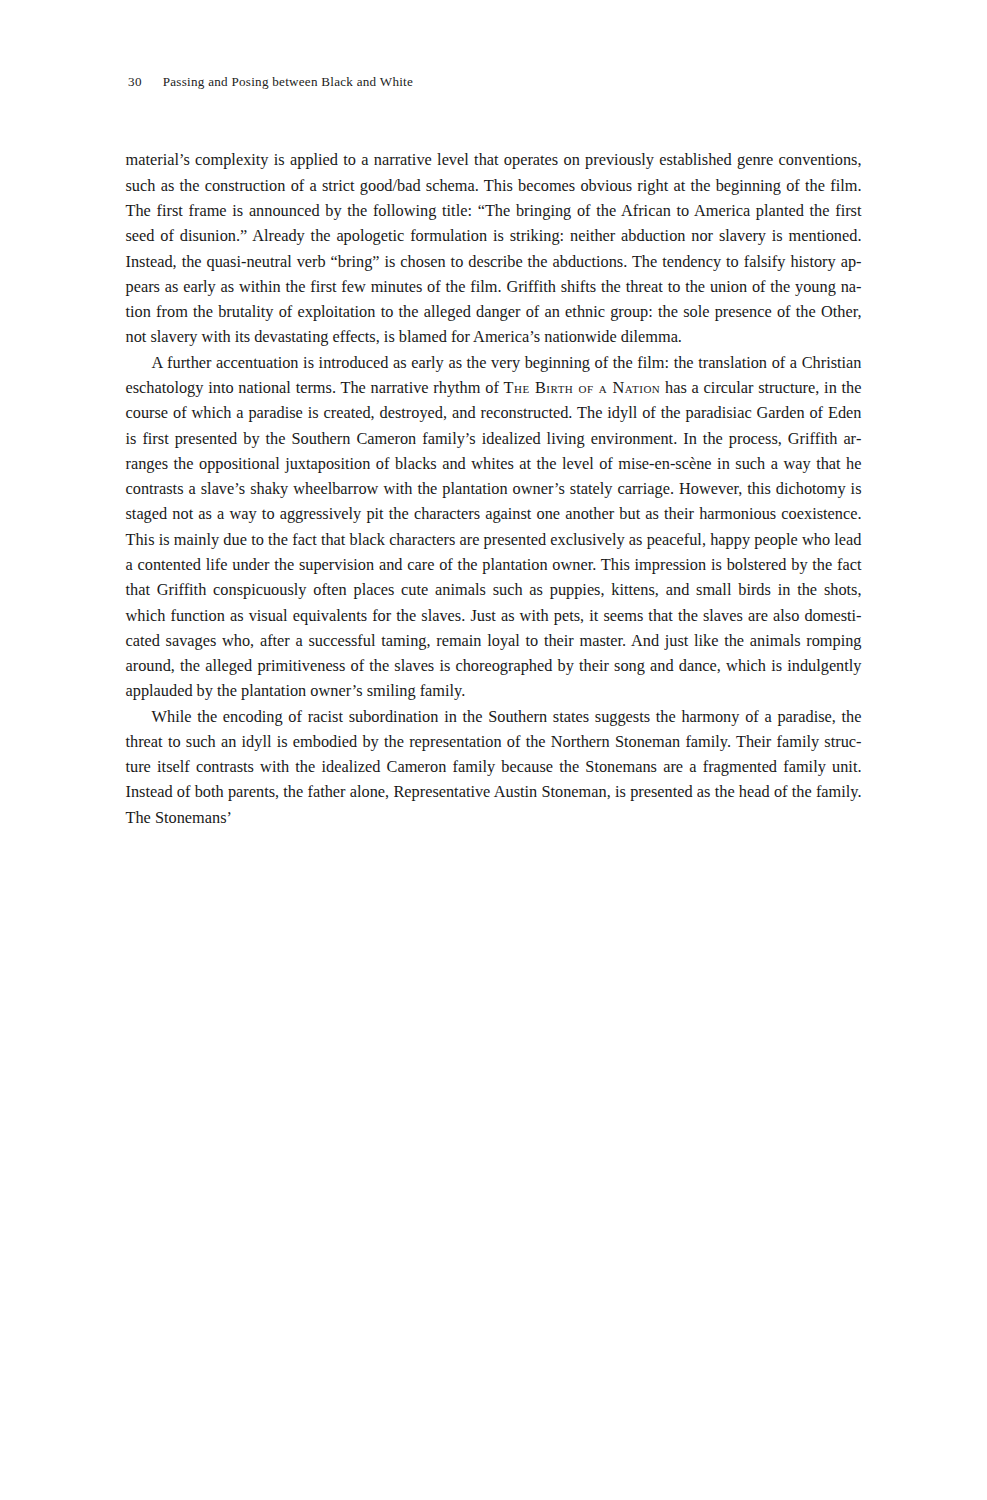30 Passing and Posing between Black and White
material’s complexity is applied to a narrative level that operates on previously established genre conventions, such as the construction of a strict good/bad schema. This becomes obvious right at the beginning of the film. The first frame is announced by the following title: “The bringing of the African to America planted the first seed of disunion.” Already the apologetic formulation is striking: neither abduction nor slavery is mentioned. Instead, the quasi-neutral verb “bring” is chosen to describe the abductions. The tendency to falsify history appears as early as within the first few minutes of the film. Griffith shifts the threat to the union of the young nation from the brutality of exploitation to the alleged danger of an ethnic group: the sole presence of the Other, not slavery with its devastating effects, is blamed for America’s nationwide dilemma.
A further accentuation is introduced as early as the very beginning of the film: the translation of a Christian eschatology into national terms. The narrative rhythm of The Birth of a Nation has a circular structure, in the course of which a paradise is created, destroyed, and reconstructed. The idyll of the paradisiac Garden of Eden is first presented by the Southern Cameron family’s idealized living environment. In the process, Griffith arranges the oppositional juxtaposition of blacks and whites at the level of mise-en-scène in such a way that he contrasts a slave’s shaky wheelbarrow with the plantation owner’s stately carriage. However, this dichotomy is staged not as a way to aggressively pit the characters against one another but as their harmonious coexistence. This is mainly due to the fact that black characters are presented exclusively as peaceful, happy people who lead a contented life under the supervision and care of the plantation owner. This impression is bolstered by the fact that Griffith conspicuously often places cute animals such as puppies, kittens, and small birds in the shots, which function as visual equivalents for the slaves. Just as with pets, it seems that the slaves are also domesticated savages who, after a successful taming, remain loyal to their master. And just like the animals romping around, the alleged primitiveness of the slaves is choreographed by their song and dance, which is indulgently applauded by the plantation owner’s smiling family.
While the encoding of racist subordination in the Southern states suggests the harmony of a paradise, the threat to such an idyll is embodied by the representation of the Northern Stoneman family. Their family structure itself contrasts with the idealized Cameron family because the Stonemans are a fragmented family unit. Instead of both parents, the father alone, Representative Austin Stoneman, is presented as the head of the family. The Stonemans’